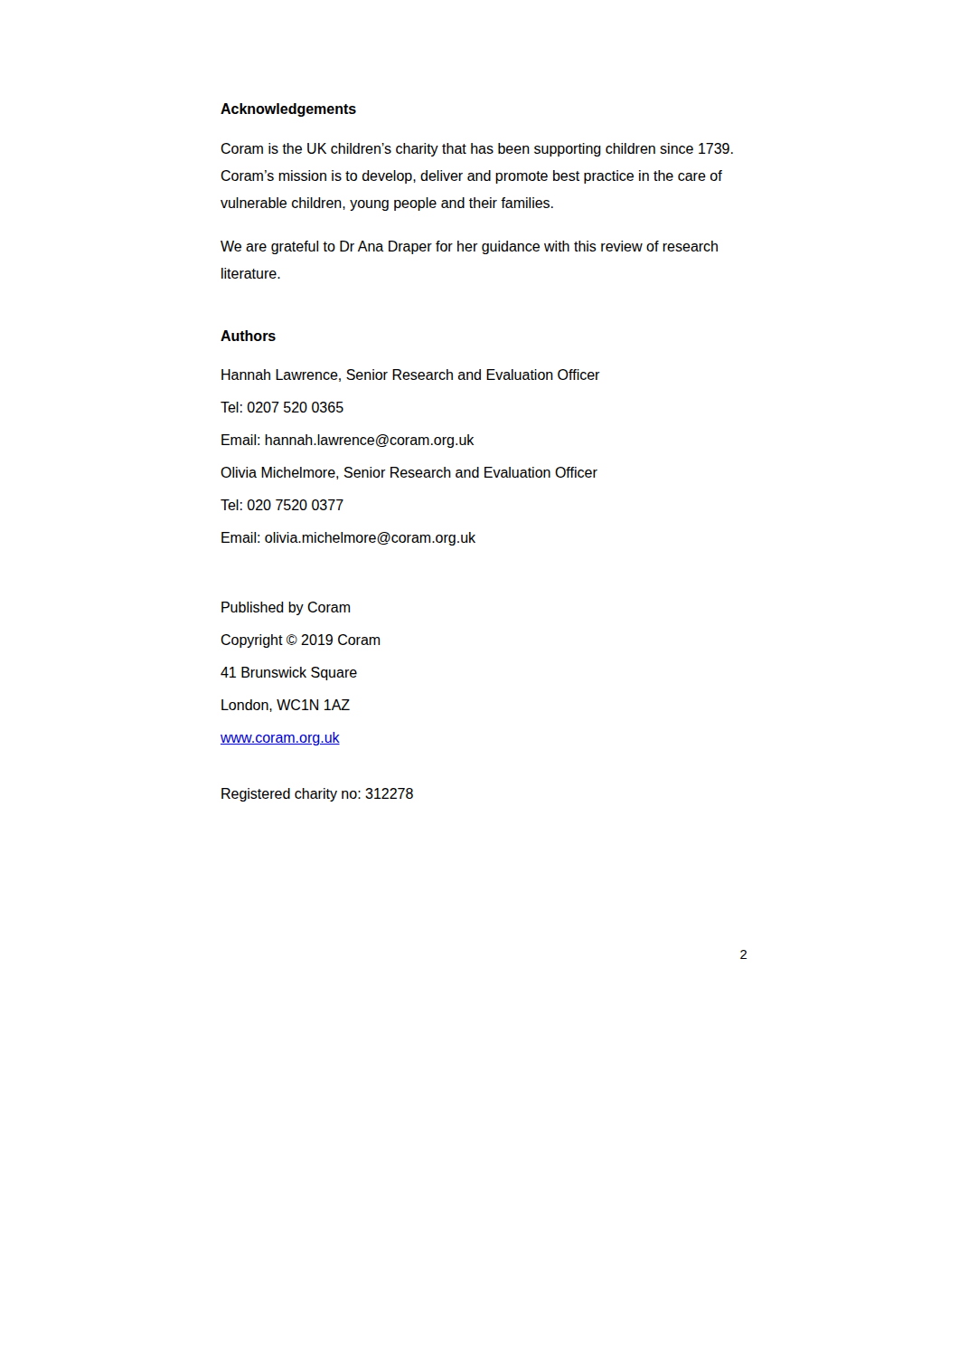Acknowledgements
Coram is the UK children’s charity that has been supporting children since 1739. Coram’s mission is to develop, deliver and promote best practice in the care of vulnerable children, young people and their families.
We are grateful to Dr Ana Draper for her guidance with this review of research literature.
Authors
Hannah Lawrence, Senior Research and Evaluation Officer
Tel: 0207 520 0365
Email: hannah.lawrence@coram.org.uk
Olivia Michelmore, Senior Research and Evaluation Officer
Tel: 020 7520 0377
Email: olivia.michelmore@coram.org.uk
Published by Coram
Copyright © 2019 Coram
41 Brunswick Square
London, WC1N 1AZ
www.coram.org.uk
Registered charity no: 312278
2